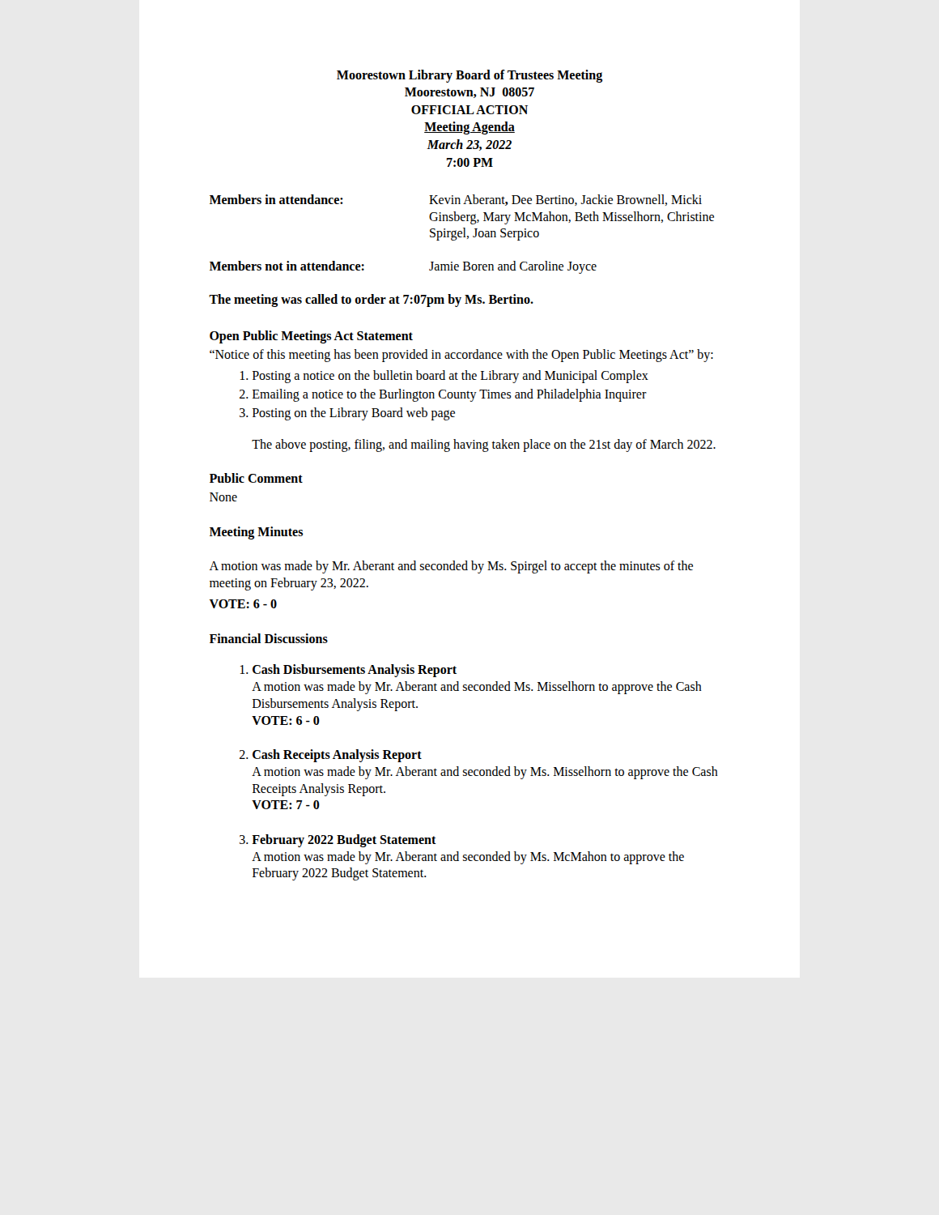Moorestown Library Board of Trustees Meeting
Moorestown, NJ 08057
OFFICIAL ACTION
Meeting Agenda
March 23, 2022
7:00 PM
| Members in attendance: | Kevin Aberant , Dee Bertino, Jackie Brownell, Micki Ginsberg, Mary McMahon, Beth Misselhorn, Christine Spirgel, Joan Serpico |
| Members not in attendance: | Jamie Boren and Caroline Joyce |
The meeting was called to order at 7:07pm by Ms. Bertino.
Open Public Meetings Act Statement
“Notice of this meeting has been provided in accordance with the Open Public Meetings Act” by:
Posting a notice on the bulletin board at the Library and Municipal Complex
Emailing a notice to the Burlington County Times and Philadelphia Inquirer
Posting on the Library Board web page
The above posting, filing, and mailing having taken place on the 21st day of March 2022.
Public Comment
None
Meeting Minutes
A motion was made by Mr. Aberant and seconded by Ms. Spirgel to accept the minutes of the meeting on February 23, 2022.
VOTE: 6 - 0
Financial Discussions
Cash Disbursements Analysis Report
A motion was made by Mr. Aberant and seconded Ms. Misselhorn to approve the Cash Disbursements Analysis Report.
VOTE: 6 - 0
Cash Receipts Analysis Report
A motion was made by Mr. Aberant and seconded by Ms. Misselhorn to approve the Cash Receipts Analysis Report.
VOTE: 7 - 0
February 2022 Budget Statement
A motion was made by Mr. Aberant and seconded by Ms. McMahon to approve the February 2022 Budget Statement.